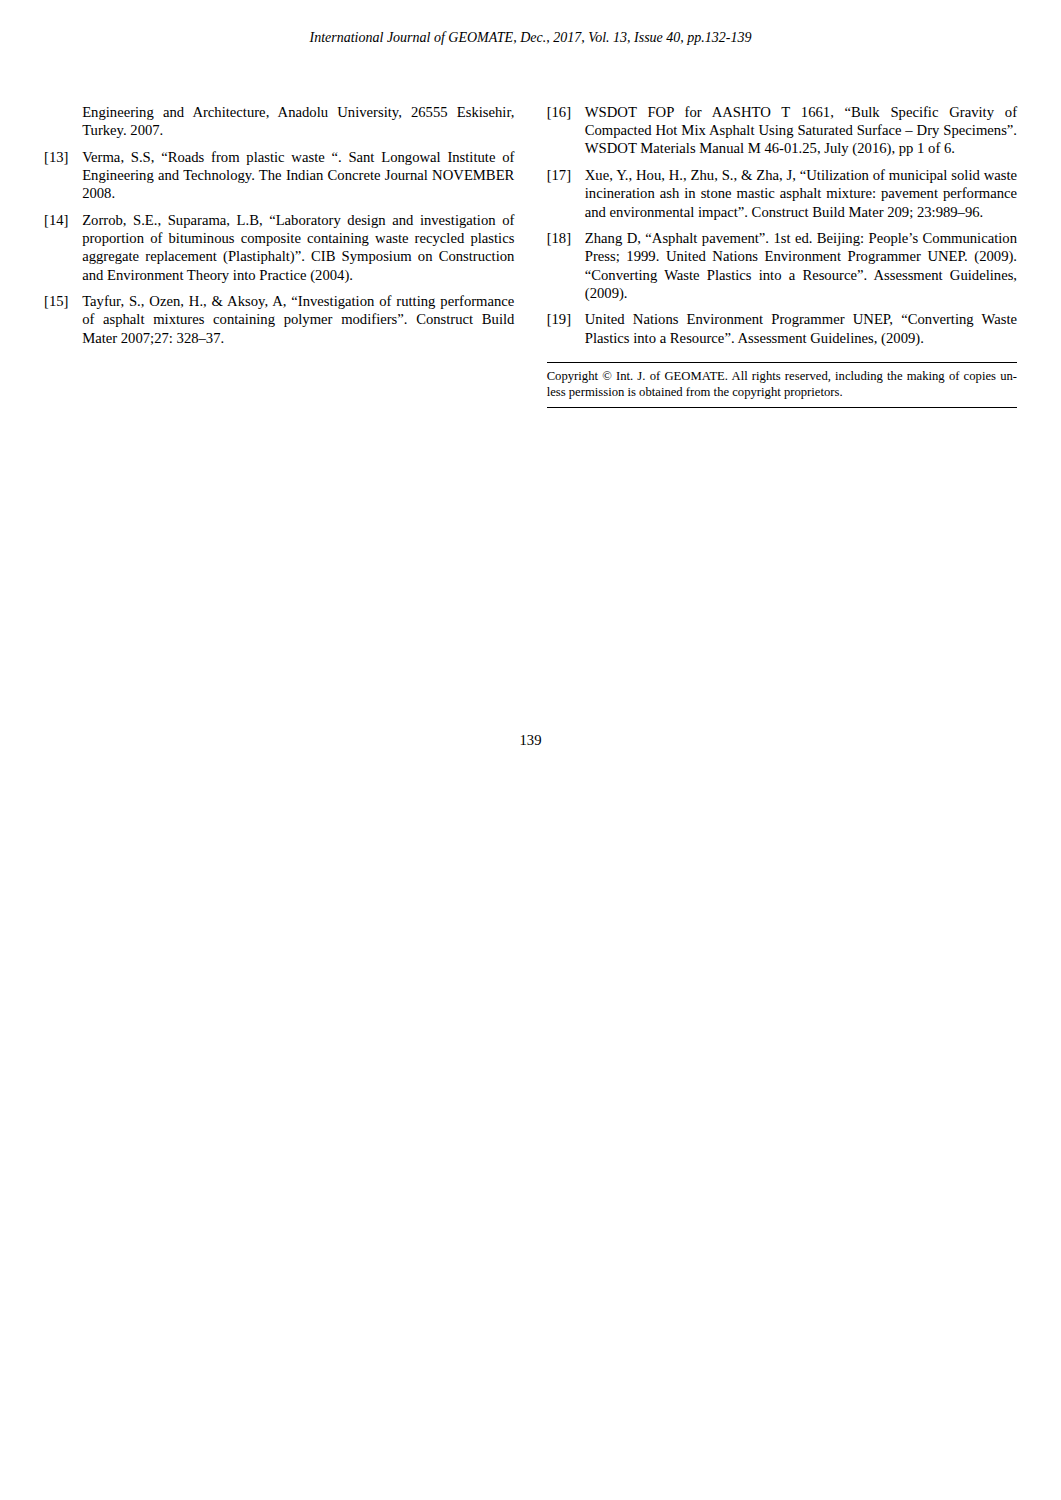International Journal of GEOMATE, Dec., 2017, Vol. 13, Issue 40, pp.132-139
Engineering and Architecture, Anadolu University, 26555 Eskisehir, Turkey. 2007.
[13] Verma, S.S, “Roads from plastic waste “. Sant Longowal Institute of Engineering and Technology. The Indian Concrete Journal NOVEMBER 2008.
[14] Zorrob, S.E., Suparama, L.B, “Laboratory design and investigation of proportion of bituminous composite containing waste recycled plastics aggregate replacement (Plastiphalt)”. CIB Symposium on Construction and Environment Theory into Practice (2004).
[15] Tayfur, S., Ozen, H., & Aksoy, A, “Investigation of rutting performance of asphalt mixtures containing polymer modifiers”. Construct Build Mater 2007;27: 328–37.
[16] WSDOT FOP for AASHTO T 1661, “Bulk Specific Gravity of Compacted Hot Mix Asphalt Using Saturated Surface – Dry Specimens”. WSDOT Materials Manual M 46-01.25, July (2016), pp 1 of 6.
[17] Xue, Y., Hou, H., Zhu, S., & Zha, J, “Utilization of municipal solid waste incineration ash in stone mastic asphalt mixture: pavement performance and environmental impact”. Construct Build Mater 209; 23:989–96.
[18] Zhang D, “Asphalt pavement”. 1st ed. Beijing: People’s Communication Press; 1999. United Nations Environment Programmer UNEP. (2009). “Converting Waste Plastics into a Resource”. Assessment Guidelines, (2009).
[19] United Nations Environment Programmer UNEP, “Converting Waste Plastics into a Resource”. Assessment Guidelines, (2009).
Copyright © Int. J. of GEOMATE. All rights reserved, including the making of copies unless permission is obtained from the copyright proprietors.
139